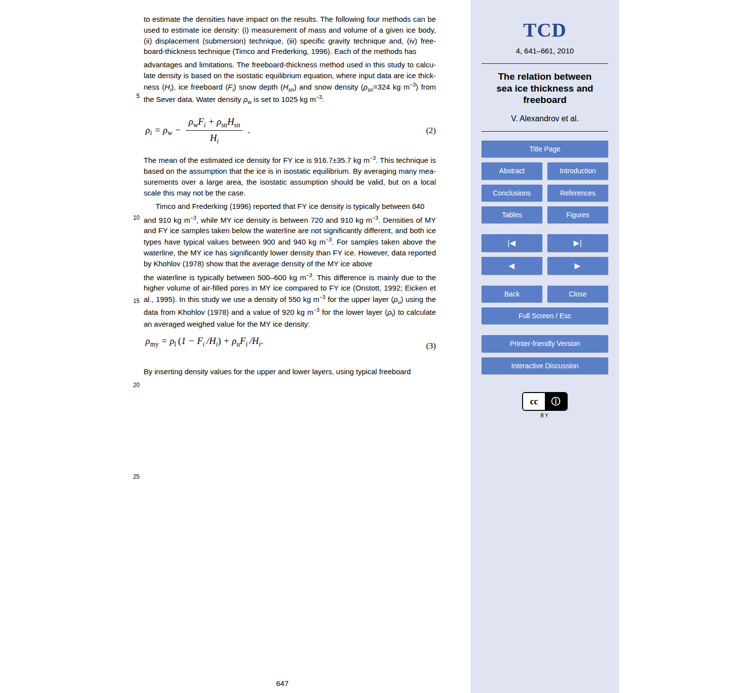to estimate the densities have impact on the results. The following four methods can be used to estimate ice density: (i) measurement of mass and volume of a given ice body, (ii) displacement (submersion) technique, (iii) specific gravity technique and, (iv) freeboard-thickness technique (Timco and Frederking, 1996). Each of the methods has
5
advantages and limitations. The freeboard-thickness method used in this study to calculate density is based on the isostatic equilibrium equation, where input data are ice thickness (Hi), ice freeboard (Fi) snow depth (Hsn) and snow density (ρsn=324 kg m−3) from the Sever data. Water density ρw is set to 1025 kg m−3:
ρi = ρw − ρwFi + ρsnHsn Hi . (2)
10
The mean of the estimated ice density for FY ice is 916.7±35.7 kg m−3. This technique is based on the assumption that the ice is in isostatic equilibrium. By averaging many measurements over a large area, the isostatic assumption should be valid, but on a local scale this may not be the case.
Timco and Frederking (1996) reported that FY ice density is typically between 840
15
and 910 kg m−3, while MY ice density is between 720 and 910 kg m−3. Densities of MY and FY ice samples taken below the waterline are not significantly different, and both ice types have typical values between 900 and 940 kg m−3. For samples taken above the waterline, the MY ice has significantly lower density than FY ice. However, data reported by Khohlov (1978) show that the average density of the MY ice above
20
the waterline is typically between 500–600 kg m−3. This difference is mainly due to the higher volume of air-filled pores in MY ice compared to FY ice (Onstott, 1992; Eicken et al., 1995). In this study we use a density of 550 kg m−3 for the upper layer (ρu) using the data from Khohlov (1978) and a value of 920 kg m−3 for the lower layer (ρl) to calculate an averaged weighed value for the MY ice density:
25
ρmy = ρl (1 − Fi /Hi) + ρuFi /Hi. (3)
By inserting density values for the upper and lower layers, using typical freeboard
647
TCD
4, 641–661, 2010
The relation between
sea ice thickness and
freeboard
V. Alexandrov et al.
Title Page
Abstract Introduction
Conclusions References
Tables Figures
|◀ ▶|
◀ ▶
Back Close
Full Screen / Esc
Printer-friendly Version
Interactive Discussion
cc
ⓘ
BY